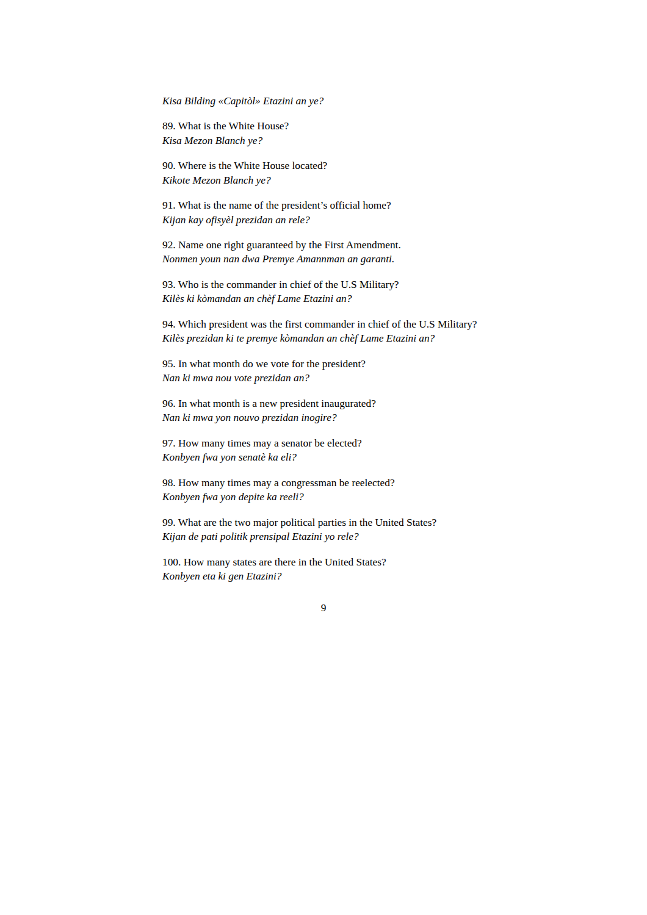Kisa Bilding «Capitòl» Etazini an ye?
89. What is the White House?
Kisa Mezon Blanch ye?
90. Where is the White House located?
Kikote Mezon Blanch ye?
91. What is the name of the president’s official home?
Kijan kay ofisyèl prezidan an rele?
92. Name one right guaranteed by the First Amendment.
Nonmen youn nan dwa Premye Amannman an garanti.
93. Who is the commander in chief of the U.S Military?
Kilès ki kòmandan an chèf Lame Etazini an?
94. Which president was the first commander in chief of the U.S Military?
Kilès prezidan ki te premye kòmandan an chèf Lame Etazini an?
95. In what month do we vote for the president?
Nan ki mwa nou vote prezidan an?
96. In what month is a new president inaugurated?
Nan ki mwa yon nouvo prezidan inogire?
97. How many times may a senator be elected?
Konbyen fwa yon senatè ka eli?
98. How many times may a congressman be reelected?
Konbyen fwa yon depite ka reeli?
99. What are the two major political parties in the United States?
Kijan de pati politik prensipal Etazini yo rele?
100. How many states are there in the United States?
Konbyen eta ki gen Etazini?
9